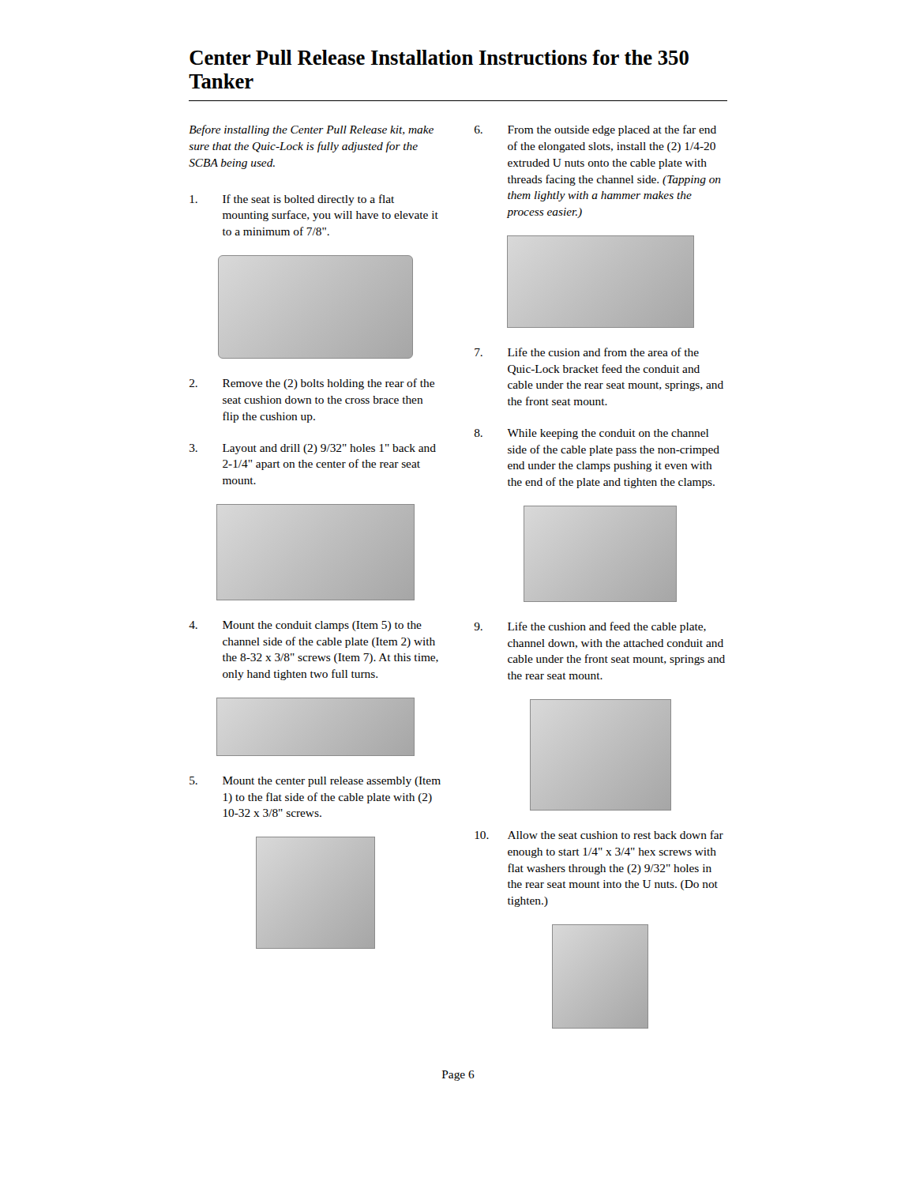Center Pull Release Installation Instructions for the 350 Tanker
Before installing the Center Pull Release kit, make sure that the Quic-Lock is fully adjusted for the SCBA being used.
1. If the seat is bolted directly to a flat mounting surface, you will have to elevate it to a minimum of 7/8".
2. Remove the (2) bolts holding the rear of the seat cushion down to the cross brace then flip the cushion up.
3. Layout and drill (2) 9/32" holes 1" back and 2-1/4" apart on the center of the rear seat mount.
4. Mount the conduit clamps (Item 5) to the channel side of the cable plate (Item 2) with the 8-32 x 3/8" screws (Item 7). At this time, only hand tighten two full turns.
5. Mount the center pull release assembly (Item 1) to the flat side of the cable plate with (2) 10-32 x 3/8" screws.
6. From the outside edge placed at the far end of the elongated slots, install the (2) 1/4-20 extruded U nuts onto the cable plate with threads facing the channel side. (Tapping on them lightly with a hammer makes the process easier.)
7. Life the cusion and from the area of the Quic-Lock bracket feed the conduit and cable under the rear seat mount, springs, and the front seat mount.
8. While keeping the conduit on the channel side of the cable plate pass the non-crimped end under the clamps pushing it even with the end of the plate and tighten the clamps.
9. Life the cushion and feed the cable plate, channel down, with the attached conduit and cable under the front seat mount, springs and the rear seat mount.
10. Allow the seat cushion to rest back down far enough to start 1/4" x 3/4" hex screws with flat washers through the (2) 9/32" holes in the rear seat mount into the U nuts. (Do not tighten.)
Page 6